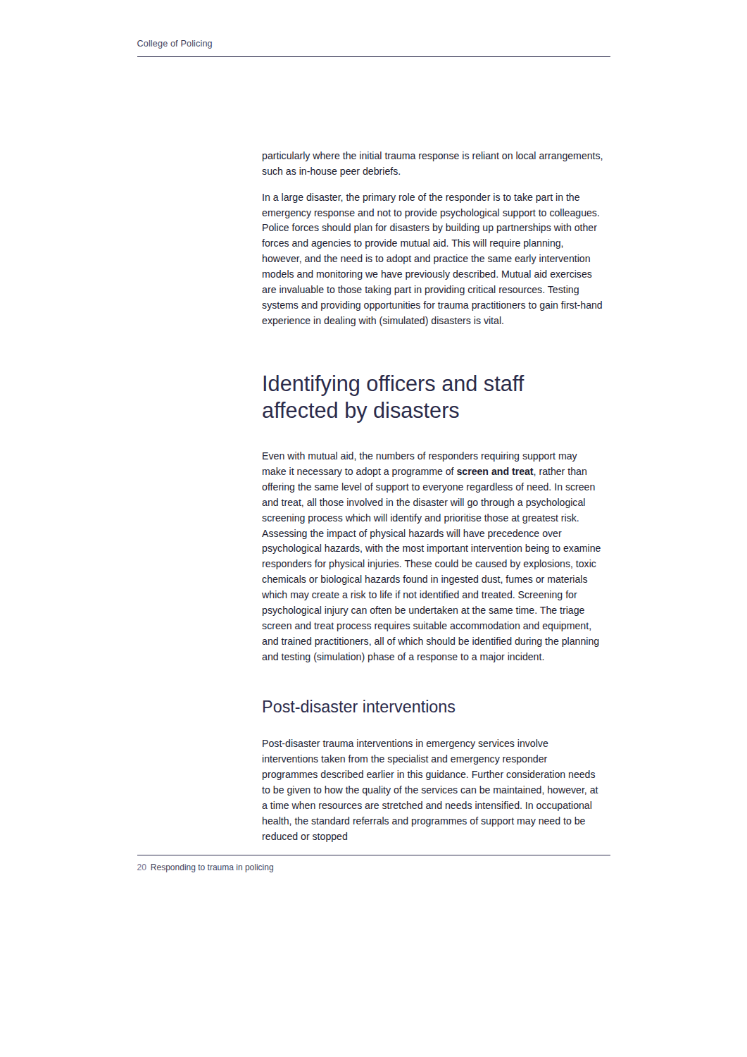College of Policing
particularly where the initial trauma response is reliant on local arrangements, such as in-house peer debriefs.
In a large disaster, the primary role of the responder is to take part in the emergency response and not to provide psychological support to colleagues. Police forces should plan for disasters by building up partnerships with other forces and agencies to provide mutual aid. This will require planning, however, and the need is to adopt and practice the same early intervention models and monitoring we have previously described. Mutual aid exercises are invaluable to those taking part in providing critical resources. Testing systems and providing opportunities for trauma practitioners to gain first-hand experience in dealing with (simulated) disasters is vital.
Identifying officers and staff affected by disasters
Even with mutual aid, the numbers of responders requiring support may make it necessary to adopt a programme of screen and treat, rather than offering the same level of support to everyone regardless of need. In screen and treat, all those involved in the disaster will go through a psychological screening process which will identify and prioritise those at greatest risk. Assessing the impact of physical hazards will have precedence over psychological hazards, with the most important intervention being to examine responders for physical injuries. These could be caused by explosions, toxic chemicals or biological hazards found in ingested dust, fumes or materials which may create a risk to life if not identified and treated. Screening for psychological injury can often be undertaken at the same time. The triage screen and treat process requires suitable accommodation and equipment, and trained practitioners, all of which should be identified during the planning and testing (simulation) phase of a response to a major incident.
Post-disaster interventions
Post-disaster trauma interventions in emergency services involve interventions taken from the specialist and emergency responder programmes described earlier in this guidance. Further consideration needs to be given to how the quality of the services can be maintained, however, at a time when resources are stretched and needs intensified. In occupational health, the standard referrals and programmes of support may need to be reduced or stopped
20 Responding to trauma in policing